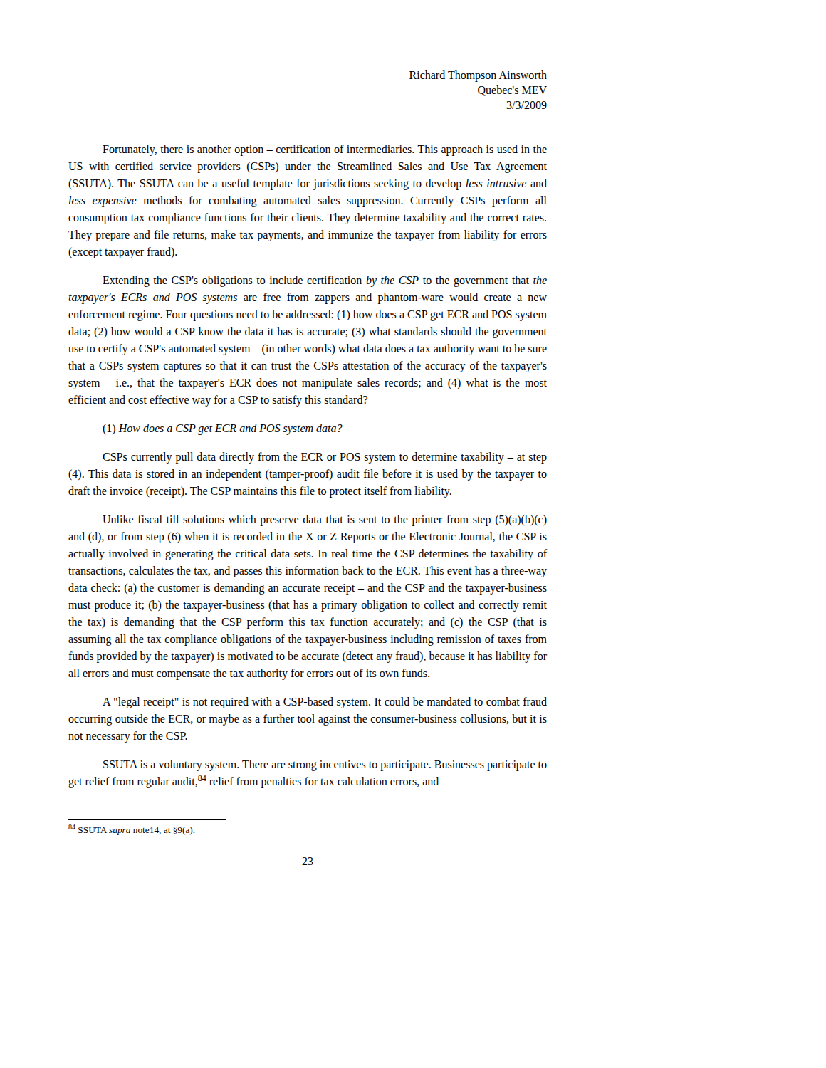Richard Thompson Ainsworth
Quebec's MEV
3/3/2009
Fortunately, there is another option – certification of intermediaries. This approach is used in the US with certified service providers (CSPs) under the Streamlined Sales and Use Tax Agreement (SSUTA). The SSUTA can be a useful template for jurisdictions seeking to develop less intrusive and less expensive methods for combating automated sales suppression. Currently CSPs perform all consumption tax compliance functions for their clients. They determine taxability and the correct rates. They prepare and file returns, make tax payments, and immunize the taxpayer from liability for errors (except taxpayer fraud).
Extending the CSP's obligations to include certification by the CSP to the government that the taxpayer's ECRs and POS systems are free from zappers and phantom-ware would create a new enforcement regime. Four questions need to be addressed: (1) how does a CSP get ECR and POS system data; (2) how would a CSP know the data it has is accurate; (3) what standards should the government use to certify a CSP's automated system – (in other words) what data does a tax authority want to be sure that a CSPs system captures so that it can trust the CSPs attestation of the accuracy of the taxpayer's system – i.e., that the taxpayer's ECR does not manipulate sales records; and (4) what is the most efficient and cost effective way for a CSP to satisfy this standard?
(1) How does a CSP get ECR and POS system data?
CSPs currently pull data directly from the ECR or POS system to determine taxability – at step (4). This data is stored in an independent (tamper-proof) audit file before it is used by the taxpayer to draft the invoice (receipt). The CSP maintains this file to protect itself from liability.
Unlike fiscal till solutions which preserve data that is sent to the printer from step (5)(a)(b)(c) and (d), or from step (6) when it is recorded in the X or Z Reports or the Electronic Journal, the CSP is actually involved in generating the critical data sets. In real time the CSP determines the taxability of transactions, calculates the tax, and passes this information back to the ECR. This event has a three-way data check: (a) the customer is demanding an accurate receipt – and the CSP and the taxpayer-business must produce it; (b) the taxpayer-business (that has a primary obligation to collect and correctly remit the tax) is demanding that the CSP perform this tax function accurately; and (c) the CSP (that is assuming all the tax compliance obligations of the taxpayer-business including remission of taxes from funds provided by the taxpayer) is motivated to be accurate (detect any fraud), because it has liability for all errors and must compensate the tax authority for errors out of its own funds.
A "legal receipt" is not required with a CSP-based system. It could be mandated to combat fraud occurring outside the ECR, or maybe as a further tool against the consumer-business collusions, but it is not necessary for the CSP.
SSUTA is a voluntary system. There are strong incentives to participate. Businesses participate to get relief from regular audit,84 relief from penalties for tax calculation errors, and
84 SSUTA supra note14, at §9(a).
23